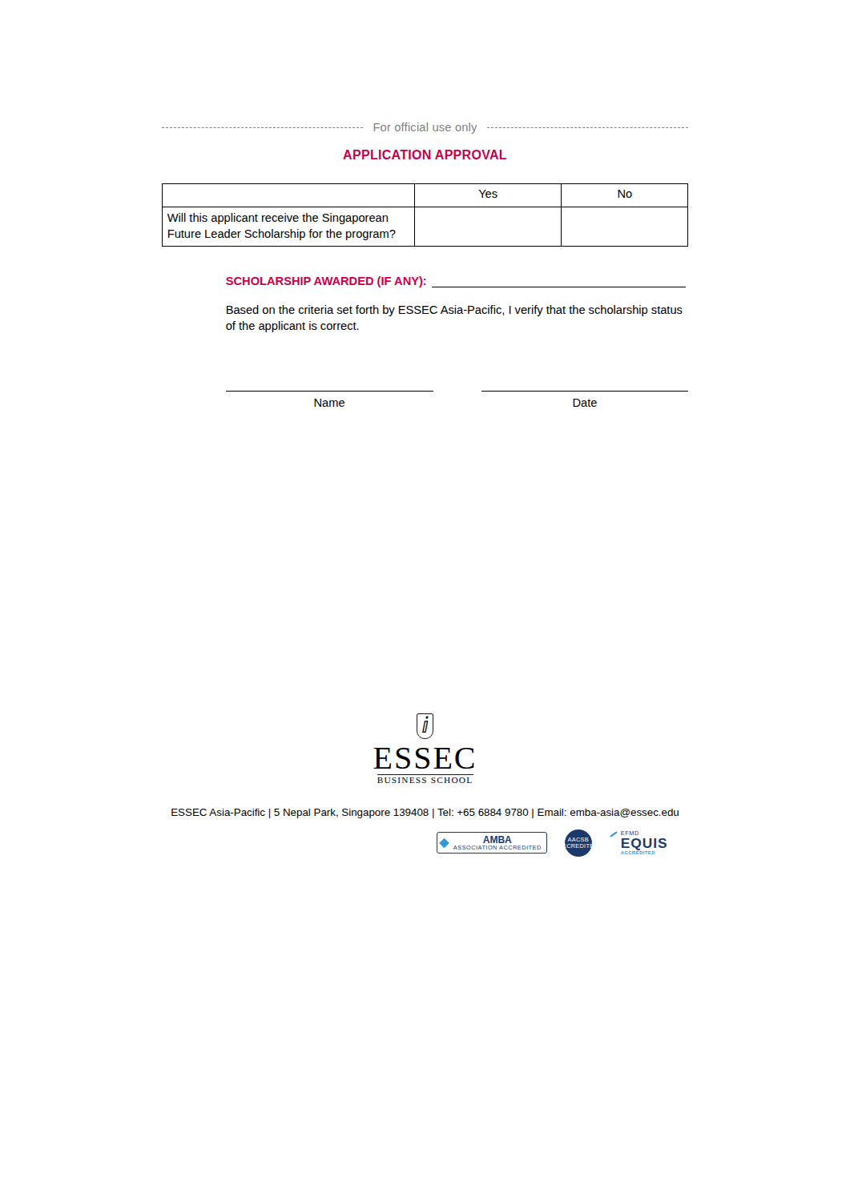For official use only
APPLICATION APPROVAL
| | Yes | No |
| Will this applicant receive the Singaporean Future Leader Scholarship for the program? | | |
SCHOLARSHIP AWARDED (IF ANY):
Based on the criteria set forth by ESSEC Asia-Pacific, I verify that the scholarship status of the applicant is correct.
Name
Date
ⅈ ESSEC BUSINESS SCHOOL
ESSEC Asia-Pacific | 5 Nepal Park, Singapore 139408 | Tel: +65 6884 9780 | Email: emba-asia@essec.edu
AMBAASSOCIATION ACCREDITED
AACSB ACCREDITED
EFMD EQUIS ACCREDITED